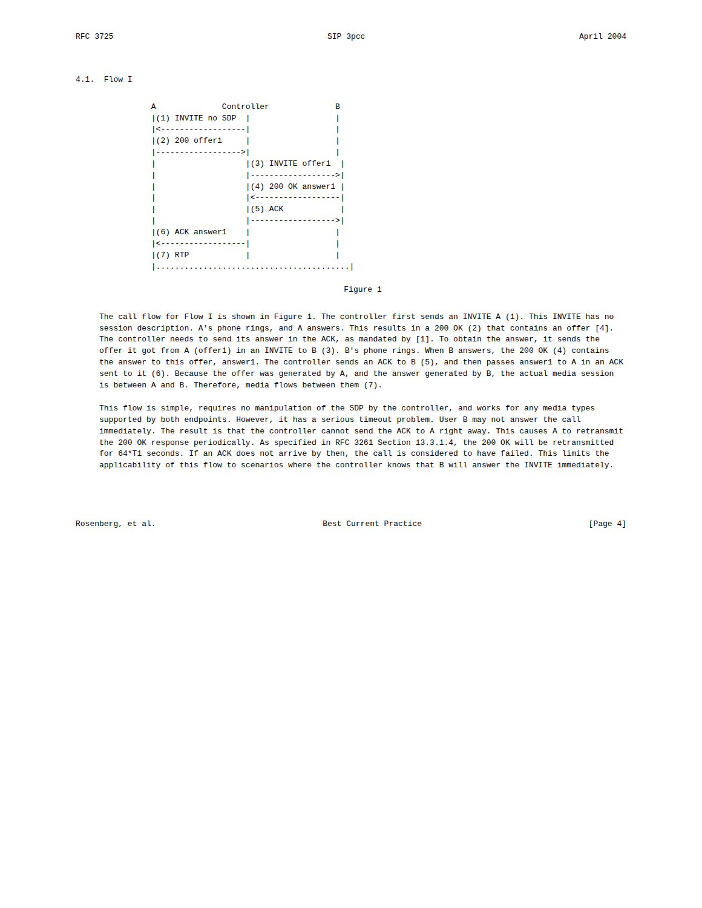RFC 3725 SIP 3pcc April 2004
4.1. Flow I
                A              Controller              B
                |(1) INVITE no SDP  |                  |
                |<------------------|                  |
                |(2) 200 offer1     |                  |
                |------------------>|                  |
                |                   |(3) INVITE offer1  |
                |                   |------------------>|
                |                   |(4) 200 OK answer1 |
                |                   |<------------------|
                |                   |(5) ACK            |
                |                   |------------------>|
                |(6) ACK answer1    |                  |
                |<------------------|                  |
                |(7) RTP            |                  |
                |.........................................|
Figure 1
The call flow for Flow I is shown in Figure 1. The controller first sends an INVITE A (1). This INVITE has no session description. A's phone rings, and A answers. This results in a 200 OK (2) that contains an offer [4]. The controller needs to send its answer in the ACK, as mandated by [1]. To obtain the answer, it sends the offer it got from A (offer1) in an INVITE to B (3). B's phone rings. When B answers, the 200 OK (4) contains the answer to this offer, answer1. The controller sends an ACK to B (5), and then passes answer1 to A in an ACK sent to it (6). Because the offer was generated by A, and the answer generated by B, the actual media session is between A and B. Therefore, media flows between them (7).
This flow is simple, requires no manipulation of the SDP by the controller, and works for any media types supported by both endpoints. However, it has a serious timeout problem. User B may not answer the call immediately. The result is that the controller cannot send the ACK to A right away. This causes A to retransmit the 200 OK response periodically. As specified in RFC 3261 Section 13.3.1.4, the 200 OK will be retransmitted for 64*T1 seconds. If an ACK does not arrive by then, the call is considered to have failed. This limits the applicability of this flow to scenarios where the controller knows that B will answer the INVITE immediately.
Rosenberg, et al. Best Current Practice [Page 4]